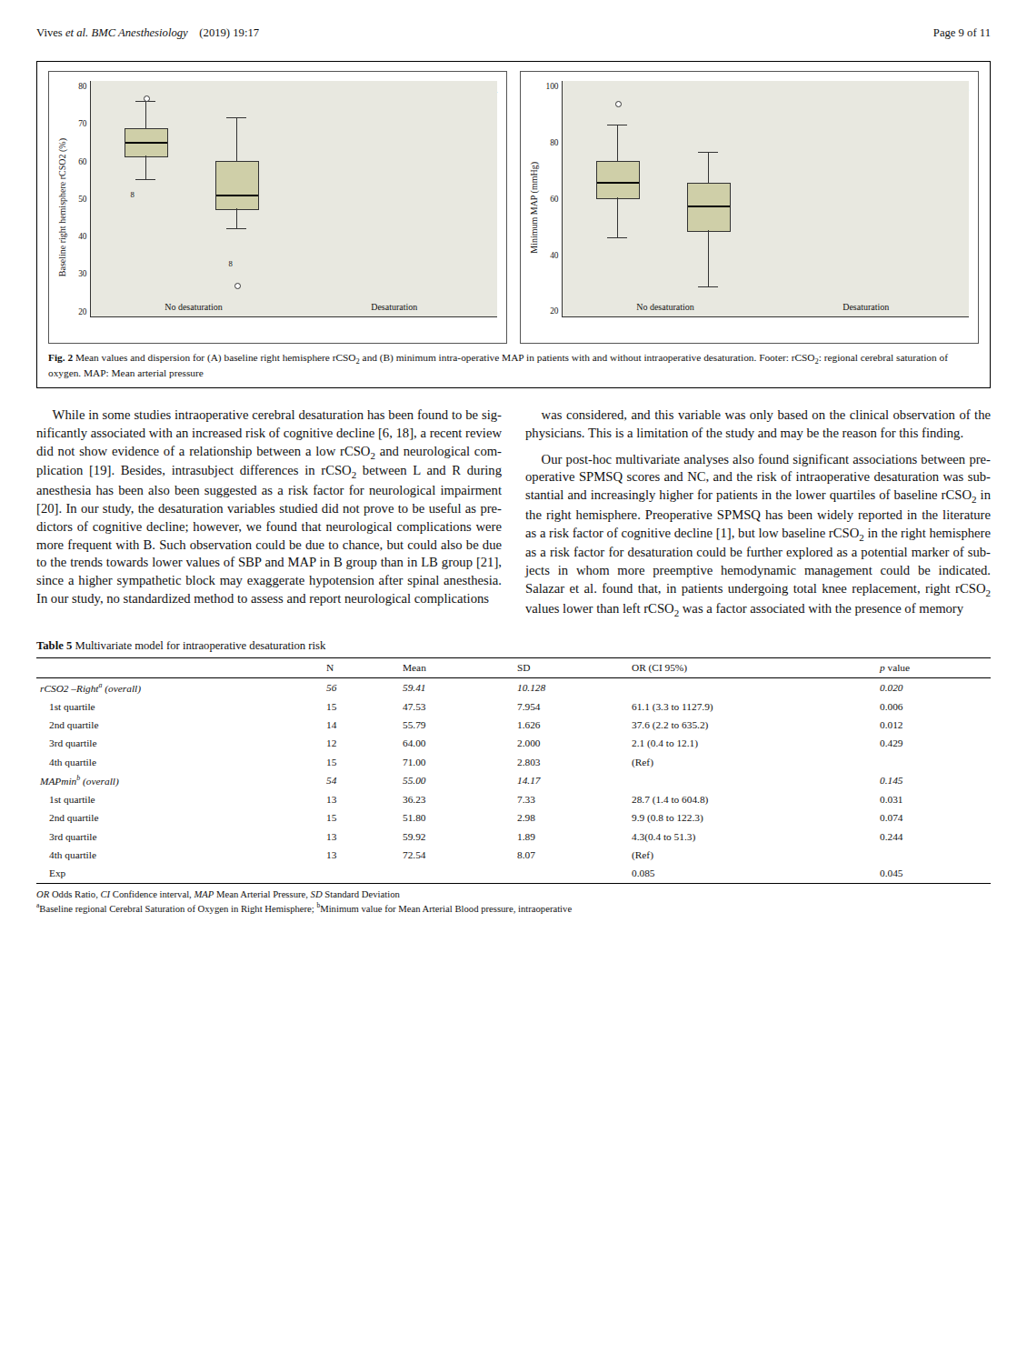Vives et al. BMC Anesthesiology (2019) 19:17
Page 9 of 11
A
Baseline right hemisphere rCSO2 (%)
80 70 60 50 40 30 20
8
8
No desaturation Desaturation
B
Minimum MAP (mmHg)
100 80 60 40 20
No desaturation Desaturation
Fig. 2 Mean values and dispersion for (A) baseline right hemisphere rCSO2 and (B) minimum intra-operative MAP in patients with and without intraoperative desaturation. Footer: rCSO2: regional cerebral saturation of oxygen. MAP: Mean arterial pressure
While in some studies intraoperative cerebral desaturation has been found to be significantly associated with an increased risk of cognitive decline [6, 18], a recent review did not show evidence of a relationship between a low rCSO2 and neurological complication [19]. Besides, intrasubject differences in rCSO2 between L and R during anesthesia has been also been suggested as a risk factor for neurological impairment [20]. In our study, the desaturation variables studied did not prove to be useful as predictors of cognitive decline; however, we found that neurological complications were more frequent with B. Such observation could be due to chance, but could also be due to the trends towards lower values of SBP and MAP in B group than in LB group [21], since a higher sympathetic block may exaggerate hypotension after spinal anesthesia. In our study, no standardized method to assess and report neurological complications
was considered, and this variable was only based on the clinical observation of the physicians. This is a limitation of the study and may be the reason for this finding.
Our post-hoc multivariate analyses also found significant associations between preoperative SPMSQ scores and NC, and the risk of intraoperative desaturation was substantial and increasingly higher for patients in the lower quartiles of baseline rCSO2 in the right hemisphere. Preoperative SPMSQ has been widely reported in the literature as a risk factor of cognitive decline [1], but low baseline rCSO2 in the right hemisphere as a risk factor for desaturation could be further explored as a potential marker of subjects in whom more preemptive hemodynamic management could be indicated. Salazar et al. found that, in patients undergoing total knee replacement, right rCSO2 values lower than left rCSO2 was a factor associated with the presence of memory
Table 5 Multivariate model for intraoperative desaturation risk
| | N | Mean | SD | OR (CI 95%) | p value |
| --- | --- | --- | --- | --- | --- |
| rCSO2 –Right a (overall) | 56 | 59.41 | 10.128 | | 0.020 |
| 1st quartile | 15 | 47.53 | 7.954 | 61.1 (3.3 to 1127.9) | 0.006 |
| 2nd quartile | 14 | 55.79 | 1.626 | 37.6 (2.2 to 635.2) | 0.012 |
| 3rd quartile | 12 | 64.00 | 2.000 | 2.1 (0.4 to 12.1) | 0.429 |
| 4th quartile | 15 | 71.00 | 2.803 | (Ref) | |
| MAPmin b (overall) | 54 | 55.00 | 14.17 | | 0.145 |
| 1st quartile | 13 | 36.23 | 7.33 | 28.7 (1.4 to 604.8) | 0.031 |
| 2nd quartile | 15 | 51.80 | 2.98 | 9.9 (0.8 to 122.3) | 0.074 |
| 3rd quartile | 13 | 59.92 | 1.89 | 4.3(0.4 to 51.3) | 0.244 |
| 4th quartile | 13 | 72.54 | 8.07 | (Ref) | |
| Exp | | | | 0.085 | 0.045 |
OR Odds Ratio, CI Confidence interval, MAP Mean Arterial Pressure, SD Standard Deviation
aBaseline regional Cerebral Saturation of Oxygen in Right Hemisphere; bMinimum value for Mean Arterial Blood pressure, intraoperative